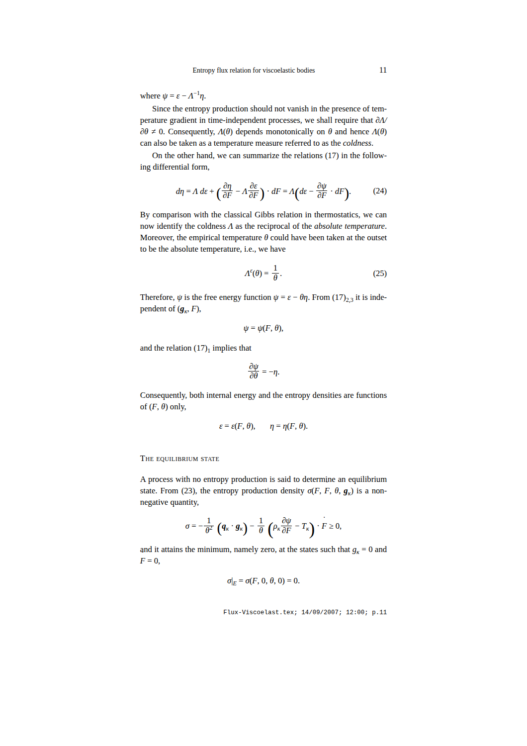Entropy flux relation for viscoelastic bodies 11
where ψ = ε − Λ−1η.
Since the entropy production should not vanish in the presence of temperature gradient in time-independent processes, we shall require that ∂Λ/∂θ ≠ 0. Consequently, Λ(θ) depends monotonically on θ and hence Λ(θ) can also be taken as a temperature measure referred to as the coldness.
On the other hand, we can summarize the relations (17) in the following differential form,
dη = Λ dε + (∂η∂F − Λ∂ε∂F) · dF = Λ(dε − ∂ψ∂F · dF). (24)
By comparison with the classical Gibbs relation in thermostatics, we can now identify the coldness Λ as the reciprocal of the absolute temperature. Moreover, the empirical temperature θ could have been taken at the outset to be the absolute temperature, i.e., we have
Λε(θ) = 1 θ. (25)
Therefore, ψ is the free energy function ψ = ε − θη. From (17)2,3 it is independent of (gκ, F),
ψ = ψ(F, θ),
and the relation (17)1 implies that
∂ψ∂θ = −η.
Consequently, both internal energy and the entropy densities are functions of (F, θ) only,
ε = ε(F, θ), η = η(F, θ).
The equilibrium state
A process with no entropy production is said to determine an equilibrium state. From (23), the entropy production density σ(F, F, θ, gκ) is a non-negative quantity,
σ = −1 θ2 (qκ · gκ) − 1 θ (ρκ∂ψ∂F − Tκ) · F ≥ 0,
and it attains the minimum, namely zero, at the states such that gκ = 0 and F = 0,
σ|E = σ(F, 0, θ, 0) = 0.
Flux-Viscoelast.tex; 14/09/2007; 12:00; p.11